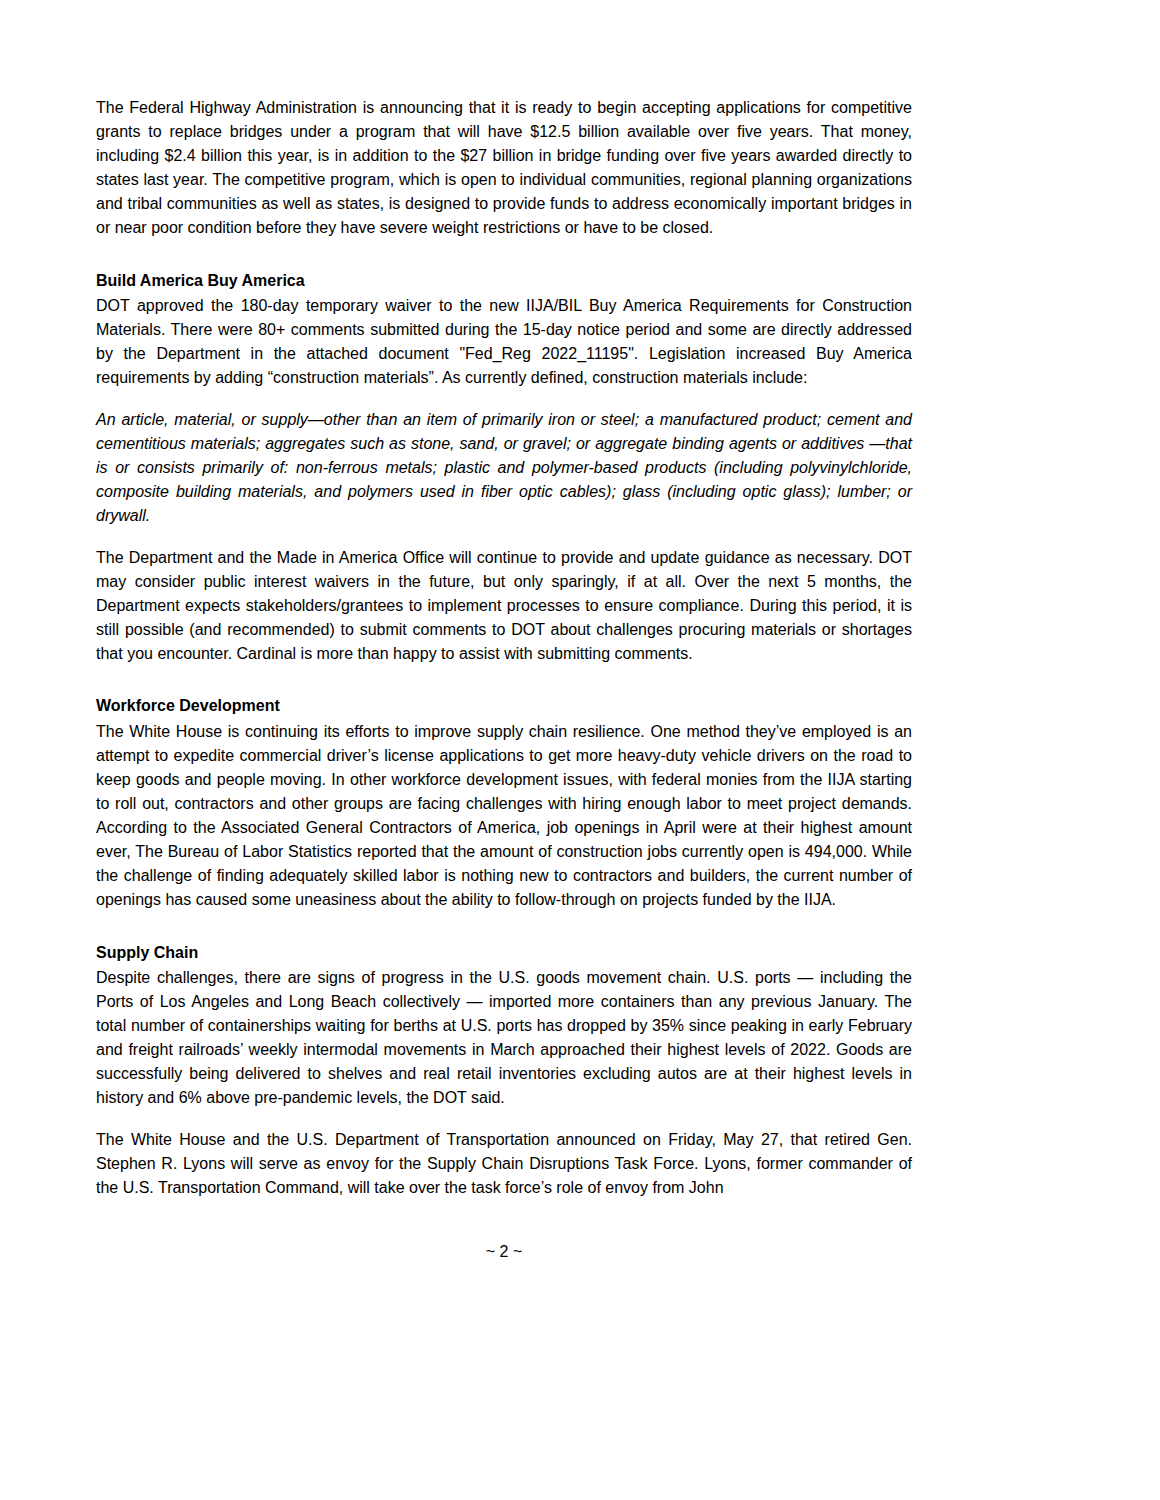The Federal Highway Administration is announcing that it is ready to begin accepting applications for competitive grants to replace bridges under a program that will have $12.5 billion available over five years. That money, including $2.4 billion this year, is in addition to the $27 billion in bridge funding over five years awarded directly to states last year. The competitive program, which is open to individual communities, regional planning organizations and tribal communities as well as states, is designed to provide funds to address economically important bridges in or near poor condition before they have severe weight restrictions or have to be closed.
Build America Buy America
DOT approved the 180-day temporary waiver to the new IIJA/BIL Buy America Requirements for Construction Materials. There were 80+ comments submitted during the 15-day notice period and some are directly addressed by the Department in the attached document "Fed_Reg 2022_11195". Legislation increased Buy America requirements by adding “construction materials”. As currently defined, construction materials include:
An article, material, or supply—other than an item of primarily iron or steel; a manufactured product; cement and cementitious materials; aggregates such as stone, sand, or gravel; or aggregate binding agents or additives —that is or consists primarily of: non-ferrous metals; plastic and polymer-based products (including polyvinylchloride, composite building materials, and polymers used in fiber optic cables); glass (including optic glass); lumber; or drywall.
The Department and the Made in America Office will continue to provide and update guidance as necessary. DOT may consider public interest waivers in the future, but only sparingly, if at all. Over the next 5 months, the Department expects stakeholders/grantees to implement processes to ensure compliance. During this period, it is still possible (and recommended) to submit comments to DOT about challenges procuring materials or shortages that you encounter. Cardinal is more than happy to assist with submitting comments.
Workforce Development
The White House is continuing its efforts to improve supply chain resilience. One method they’ve employed is an attempt to expedite commercial driver’s license applications to get more heavy-duty vehicle drivers on the road to keep goods and people moving. In other workforce development issues, with federal monies from the IIJA starting to roll out, contractors and other groups are facing challenges with hiring enough labor to meet project demands. According to the Associated General Contractors of America, job openings in April were at their highest amount ever, The Bureau of Labor Statistics reported that the amount of construction jobs currently open is 494,000. While the challenge of finding adequately skilled labor is nothing new to contractors and builders, the current number of openings has caused some uneasiness about the ability to follow-through on projects funded by the IIJA.
Supply Chain
Despite challenges, there are signs of progress in the U.S. goods movement chain. U.S. ports — including the Ports of Los Angeles and Long Beach collectively — imported more containers than any previous January. The total number of containerships waiting for berths at U.S. ports has dropped by 35% since peaking in early February and freight railroads’ weekly intermodal movements in March approached their highest levels of 2022. Goods are successfully being delivered to shelves and real retail inventories excluding autos are at their highest levels in history and 6% above pre-pandemic levels, the DOT said.
The White House and the U.S. Department of Transportation announced on Friday, May 27, that retired Gen. Stephen R. Lyons will serve as envoy for the Supply Chain Disruptions Task Force. Lyons, former commander of the U.S. Transportation Command, will take over the task force’s role of envoy from John
~ 2 ~